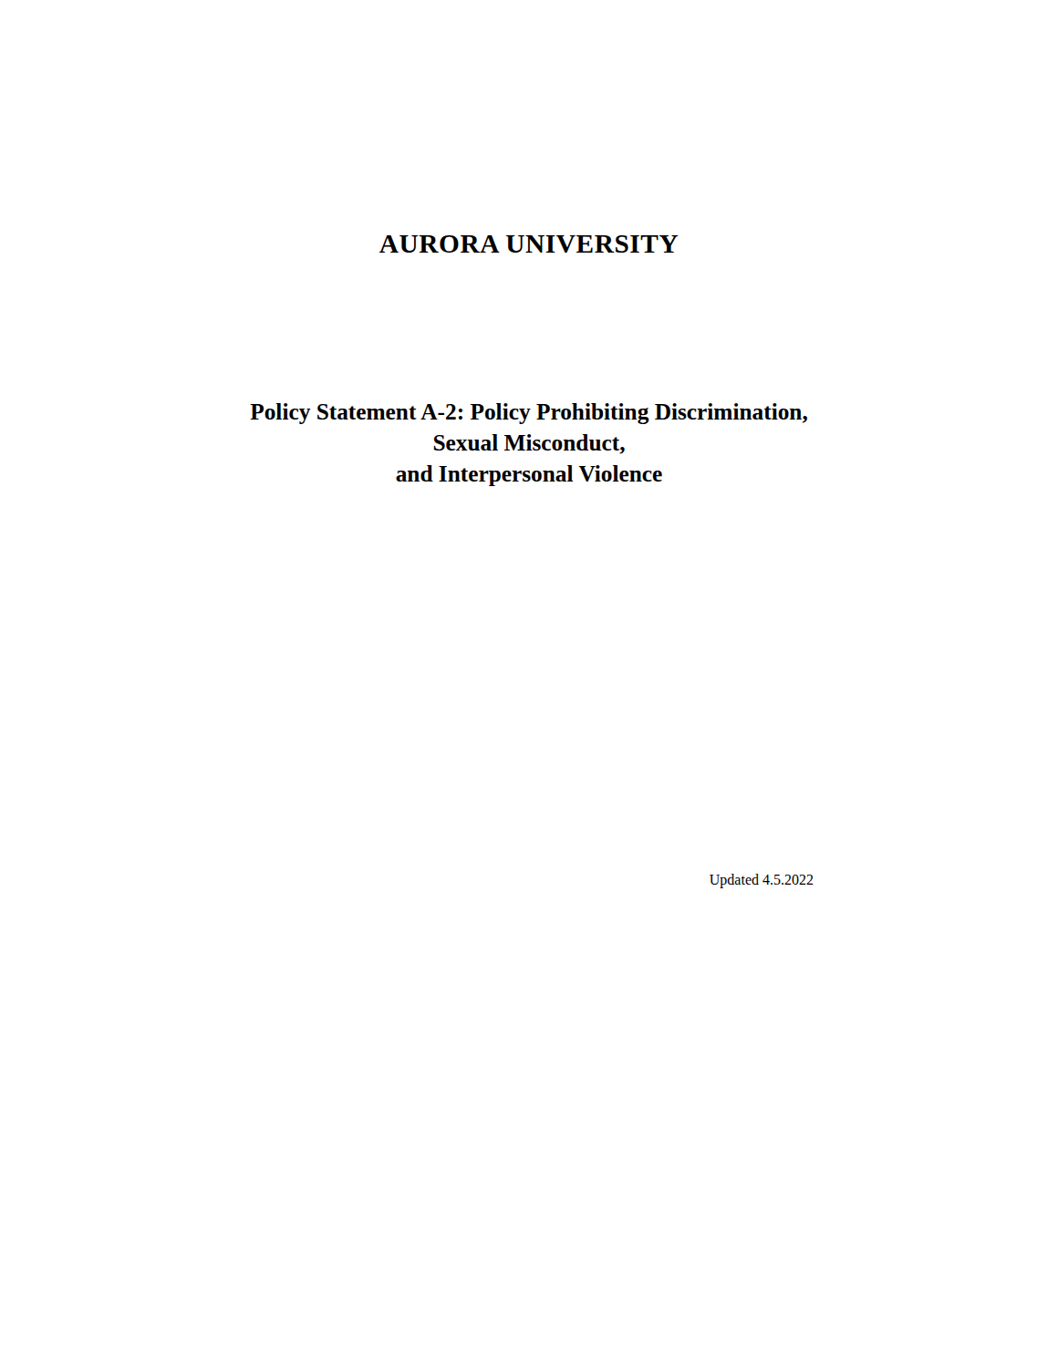AURORA UNIVERSITY
Policy Statement A-2: Policy Prohibiting Discrimination,
Sexual Misconduct,
and Interpersonal Violence
Updated 4.5.2022